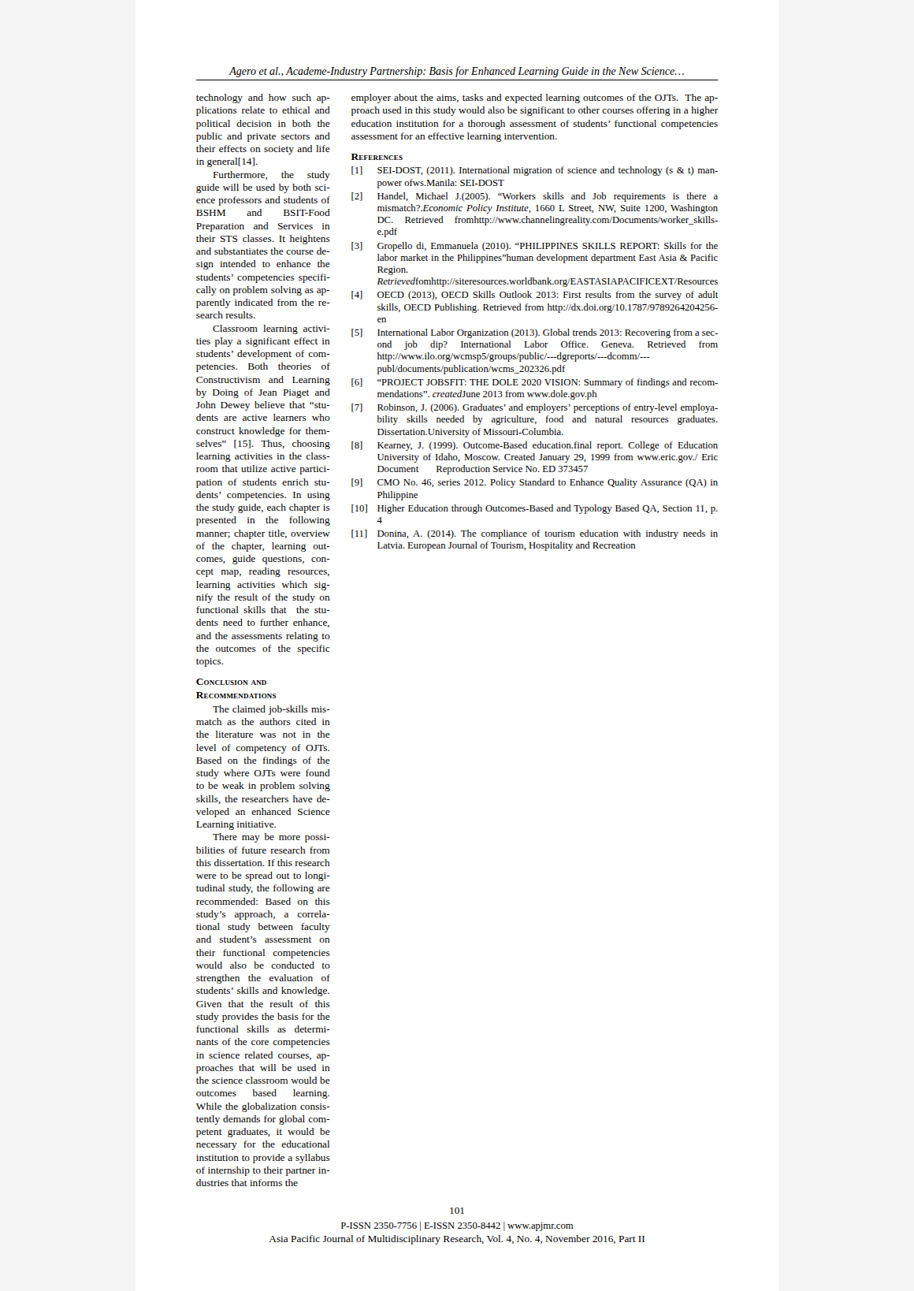Agero et al., Academe-Industry Partnership: Basis for Enhanced Learning Guide in the New Science…
technology and how such applications relate to ethical and political decision in both the public and private sectors and their effects on society and life in general[14].
Furthermore, the study guide will be used by both science professors and students of BSHM and BSIT-Food Preparation and Services in their STS classes. It heightens and substantiates the course design intended to enhance the students’ competencies specifically on problem solving as apparently indicated from the research results.
Classroom learning activities play a significant effect in students’ development of competencies. Both theories of Constructivism and Learning by Doing of Jean Piaget and John Dewey believe that “students are active learners who construct knowledge for themselves” [15]. Thus, choosing learning activities in the classroom that utilize active participation of students enrich students’ competencies. In using the study guide, each chapter is presented in the following manner; chapter title, overview of the chapter, learning outcomes, guide questions, concept map, reading resources, learning activities which signify the result of the study on functional skills that the students need to further enhance, and the assessments relating to the outcomes of the specific topics.
Conclusion and Recommendations
The claimed job-skills mismatch as the authors cited in the literature was not in the level of competency of OJTs. Based on the findings of the study where OJTs were found to be weak in problem solving skills, the researchers have developed an enhanced Science Learning initiative.
There may be more possibilities of future research from this dissertation. If this research were to be spread out to longitudinal study, the following are recommended: Based on this study’s approach, a correlational study between faculty and student’s assessment on their functional competencies would also be conducted to strengthen the evaluation of students’ skills and knowledge. Given that the result of this study provides the basis for the functional skills as determinants of the core competencies in science related courses, approaches that will be used in the science classroom would be outcomes based learning. While the globalization consistently demands for global competent graduates, it would be necessary for the educational institution to provide a syllabus of internship to their partner industries that informs the
employer about the aims, tasks and expected learning outcomes of the OJTs. The approach used in this study would also be significant to other courses offering in a higher education institution for a thorough assessment of students’ functional competencies assessment for an effective learning intervention.
References
[1] SEI-DOST, (2011). International migration of science and technology (s & t) manpower ofws.Manila: SEI-DOST
[2] Handel, Michael J.(2005). “Workers skills and Job requirements is there a mismatch?.Economic Policy Institute, 1660 L Street, NW, Suite 1200, Washington DC. Retrieved fromhttp://www.channelingreality.com/Documents/worker_skills-e.pdf
[3] Gropello di, Emmanuela (2010). “PHILIPPINES SKILLS REPORT: Skills for the labor market in the Philippines”human development department East Asia & Pacific Region. Retrievedfomhttp://siteresources.worldbank.org/EASTASIAPACIFICEXT/Resources
[4] OECD (2013), OECD Skills Outlook 2013: First results from the survey of adult skills, OECD Publishing. Retrieved from http://dx.doi.org/10.1787/9789264204256-en
[5] International Labor Organization (2013). Global trends 2013: Recovering from a second job dip? International Labor Office. Geneva. Retrieved from http://www.ilo.org/wcmsp5/groups/public/---dgreports/---dcomm/---publ/documents/publication/wcms_202326.pdf
[6]“PROJECT JOBSFIT: THE DOLE 2020 VISION: Summary of findings and recommendations”. created June 2013 from www.dole.gov.ph
[7] Robinson, J. (2006). Graduates’ and employers’ perceptions of entry-level employability skills needed by agriculture, food and natural resources graduates. Dissertation.University of Missouri-Columbia.
[8] Kearney, J. (1999). Outcome-Based education.final report. College of Education University of Idaho, Moscow. Created January 29, 1999 from www.eric.gov./ Eric Document Reproduction Service No. ED 373457
[9] CMO No. 46, series 2012. Policy Standard to Enhance Quality Assurance (QA) in Philippine
[10] Higher Education through Outcomes-Based and Typology Based QA, Section 11, p. 4
[11] Donina, A. (2014). The compliance of tourism education with industry needs in Latvia. European Journal of Tourism, Hospitality and Recreation
101
P-ISSN 2350-7756 | E-ISSN 2350-8442 | www.apjmr.com
Asia Pacific Journal of Multidisciplinary Research, Vol. 4, No. 4, November 2016, Part II